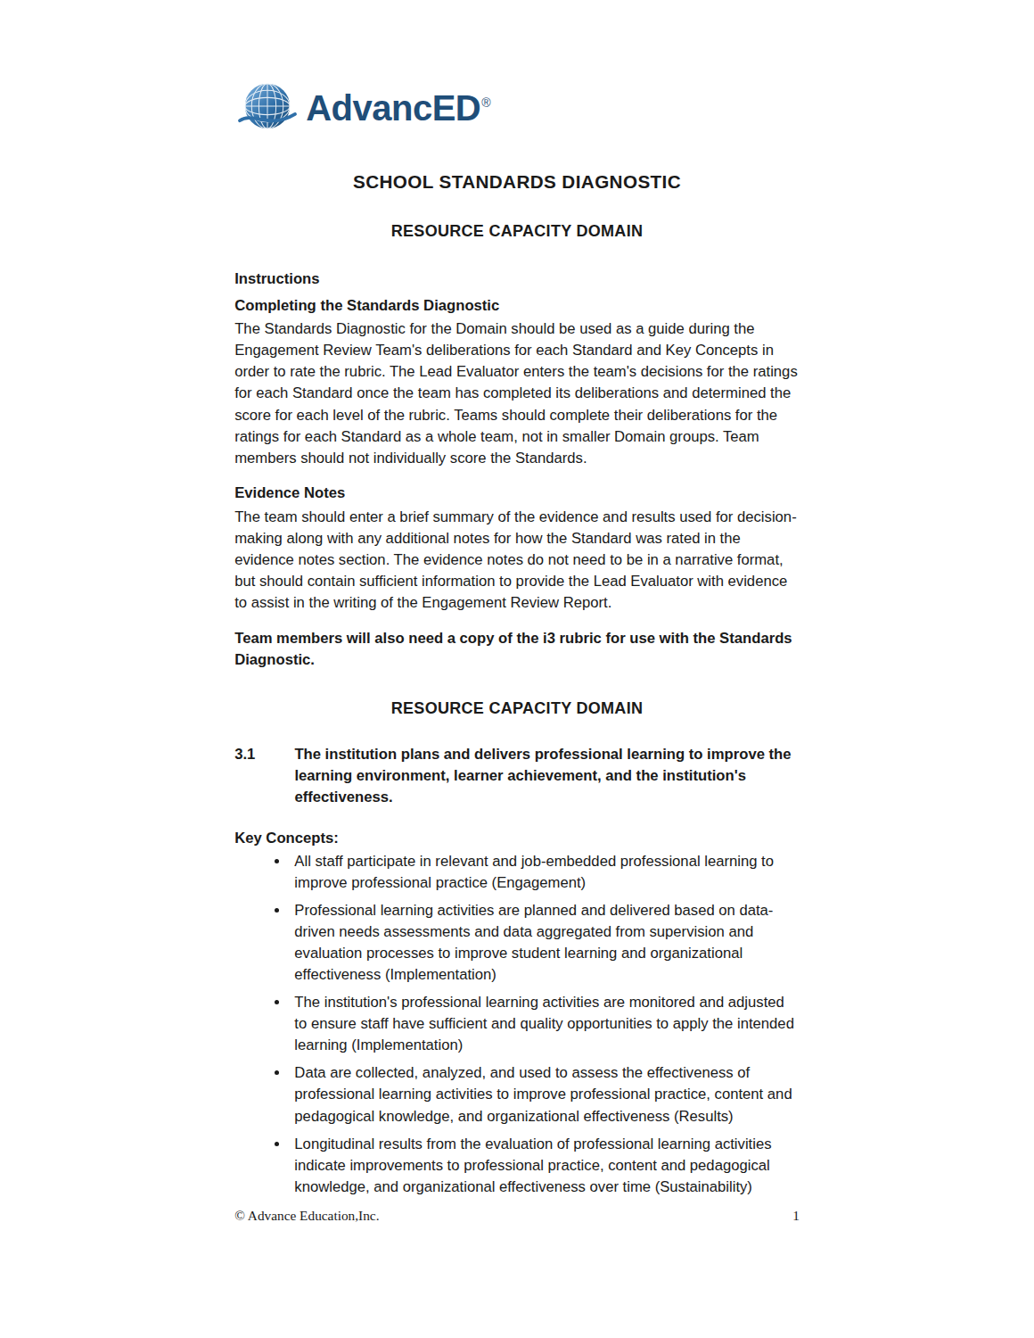AdvancED®
SCHOOL STANDARDS DIAGNOSTIC
RESOURCE CAPACITY DOMAIN
Instructions
Completing the Standards Diagnostic
The Standards Diagnostic for the Domain should be used as a guide during the Engagement Review Team's deliberations for each Standard and Key Concepts in order to rate the rubric. The Lead Evaluator enters the team's decisions for the ratings for each Standard once the team has completed its deliberations and determined the score for each level of the rubric. Teams should complete their deliberations for the ratings for each Standard as a whole team, not in smaller Domain groups. Team members should not individually score the Standards.
Evidence Notes
The team should enter a brief summary of the evidence and results used for decision-making along with any additional notes for how the Standard was rated in the evidence notes section. The evidence notes do not need to be in a narrative format, but should contain sufficient information to provide the Lead Evaluator with evidence to assist in the writing of the Engagement Review Report.
Team members will also need a copy of the i3 rubric for use with the Standards Diagnostic.
RESOURCE CAPACITY DOMAIN
3.1
The institution plans and delivers professional learning to improve the learning environment, learner achievement, and the institution's effectiveness.
Key Concepts:
All staff participate in relevant and job-embedded professional learning to improve professional practice (Engagement)
Professional learning activities are planned and delivered based on data-driven needs assessments and data aggregated from supervision and evaluation processes to improve student learning and organizational effectiveness (Implementation)
The institution's professional learning activities are monitored and adjusted to ensure staff have sufficient and quality opportunities to apply the intended learning (Implementation)
Data are collected, analyzed, and used to assess the effectiveness of professional learning activities to improve professional practice, content and pedagogical knowledge, and organizational effectiveness (Results)
Longitudinal results from the evaluation of professional learning activities indicate improvements to professional practice, content and pedagogical knowledge, and organizational effectiveness over time (Sustainability)
© Advance Education,Inc. 1